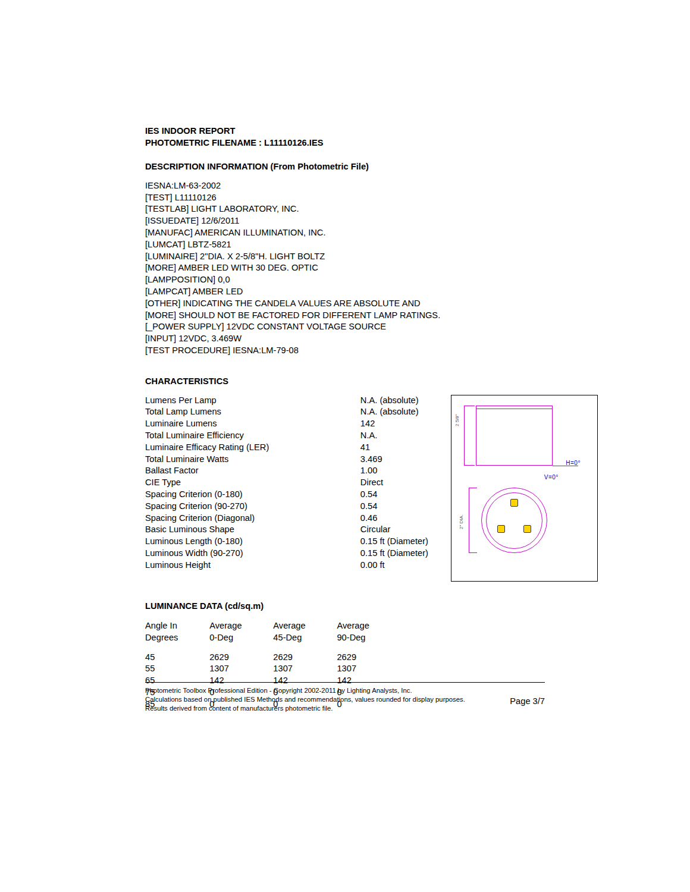IES INDOOR REPORT
PHOTOMETRIC FILENAME : L11110126.IES
DESCRIPTION INFORMATION (From Photometric File)
IESNA:LM-63-2002
[TEST] L11110126
[TESTLAB] LIGHT LABORATORY, INC.
[ISSUEDATE] 12/6/2011
[MANUFAC] AMERICAN ILLUMINATION, INC.
[LUMCAT] LBTZ-5821
[LUMINAIRE] 2"DIA. X 2-5/8"H. LIGHT BOLTZ
[MORE] AMBER LED WITH 30 DEG. OPTIC
[LAMPPOSITION] 0,0
[LAMPCAT] AMBER LED
[OTHER] INDICATING THE CANDELA VALUES ARE ABSOLUTE AND
[MORE] SHOULD NOT BE FACTORED FOR DIFFERENT LAMP RATINGS.
[_POWER SUPPLY] 12VDC CONSTANT VOLTAGE SOURCE
[INPUT] 12VDC, 3.469W
[TEST PROCEDURE] IESNA:LM-79-08
CHARACTERISTICS
| Lumens Per Lamp | N.A. (absolute) |
| Total Lamp Lumens | N.A. (absolute) |
| Luminaire Lumens | 142 |
| Total Luminaire Efficiency | N.A. |
| Luminaire Efficacy Rating (LER) | 41 |
| Total Luminaire Watts | 3.469 |
| Ballast Factor | 1.00 |
| CIE Type | Direct |
| Spacing Criterion (0-180) | 0.54 |
| Spacing Criterion (90-270) | 0.54 |
| Spacing Criterion (Diagonal) | 0.46 |
| Basic Luminous Shape | Circular |
| Luminous Length (0-180) | 0.15 ft (Diameter) |
| Luminous Width (90-270) | 0.15 ft (Diameter) |
| Luminous Height | 0.00 ft |
2 5/8"
H=0°
V=0°
2" DIA.
LUMINANCE DATA (cd/sq.m)
| Angle In | Average | Average | Average |
| --- | --- | --- | --- |
| Degrees | 0-Deg | 45-Deg | 90-Deg |
| 45 | 2629 | 2629 | 2629 |
| 55 | 1307 | 1307 | 1307 |
| 65 | 142 | 142 | 142 |
| 75 | 0 | 0 | 0 |
| 85 | 0 | 0 | 0 |
Photometric Toolbox Professional Edition - Copyright 2002-2011 by Lighting Analysts, Inc.
Calculations based on published IES Methods and recommendations, values rounded for display purposes.
Results derived from content of manufacturers photometric file.
Page 3/7